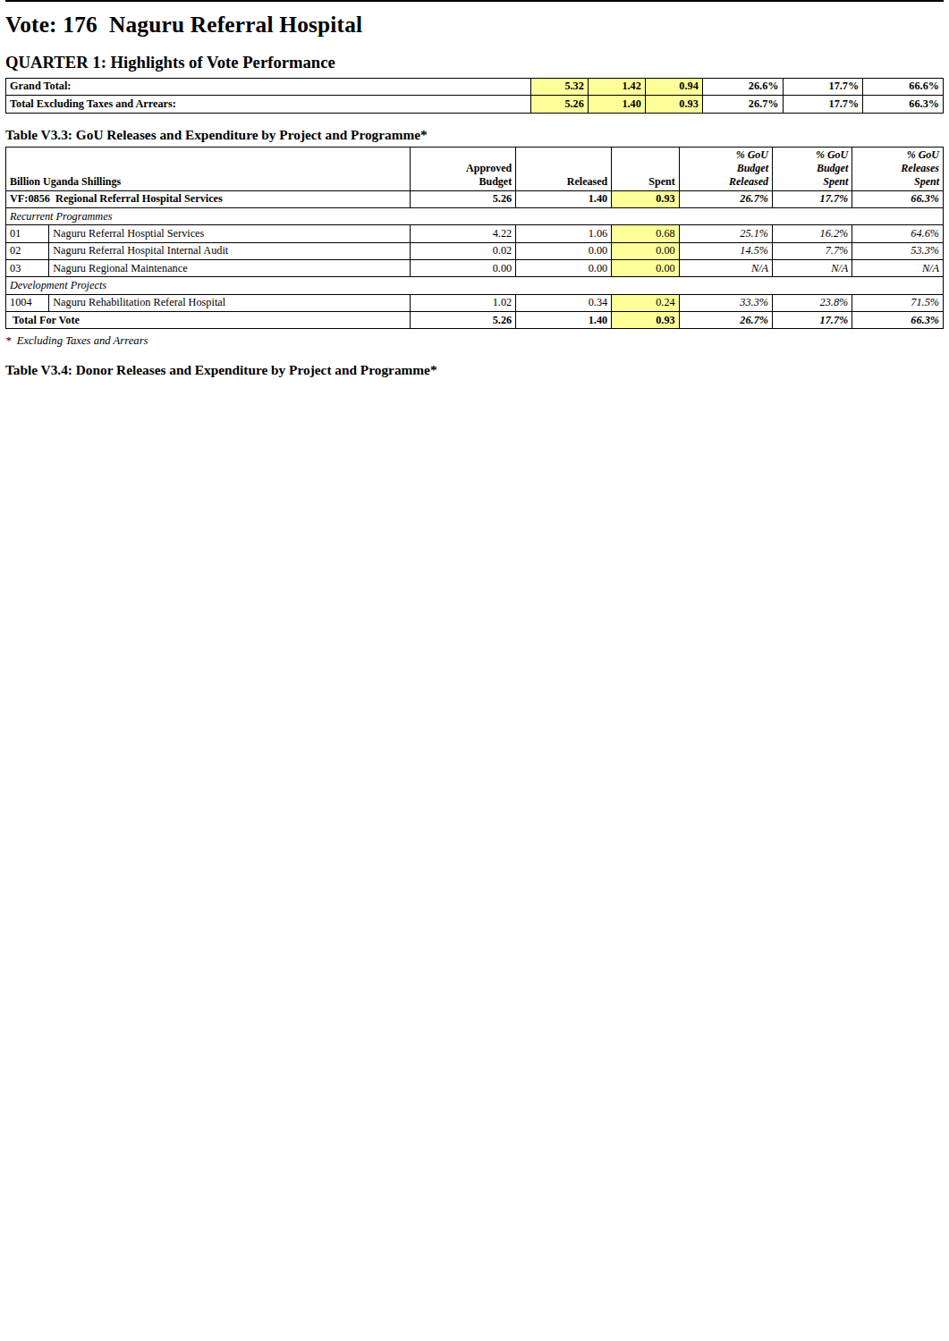Vote: 176 Naguru Referral Hospital
QUARTER 1: Highlights of Vote Performance
| Grand Total: | 5.32 | 1.42 | 0.94 | 26.6% | 17.7% | 66.6% |
| Total Excluding Taxes and Arrears: | 5.26 | 1.40 | 0.93 | 26.7% | 17.7% | 66.3% |
Table V3.3: GoU Releases and Expenditure by Project and Programme*
| Billion Uganda Shillings | Approved Budget | Released | Spent | % GoU Budget Released | % GoU Budget Spent | % GoU Releases Spent |
| --- | --- | --- | --- | --- | --- | --- |
| VF:0856 Regional Referral Hospital Services | 5.26 | 1.40 | 0.93 | 26.7% | 17.7% | 66.3% |
| Recurrent Programmes |
| 01 | Naguru Referral Hosptial Services | 4.22 | 1.06 | 0.68 | 25.1% | 16.2% | 64.6% |
| 02 | Naguru Referral Hospital Internal Audit | 0.02 | 0.00 | 0.00 | 14.5% | 7.7% | 53.3% |
| 03 | Naguru Regional Maintenance | 0.00 | 0.00 | 0.00 | N/A | N/A | N/A |
| Development Projects |
| 1004 | Naguru Rehabilitation Referal Hospital | 1.02 | 0.34 | 0.24 | 33.3% | 23.8% | 71.5% |
| Total For Vote | 5.26 | 1.40 | 0.93 | 26.7% | 17.7% | 66.3% |
* Excluding Taxes and Arrears
Table V3.4: Donor Releases and Expenditure by Project and Programme*